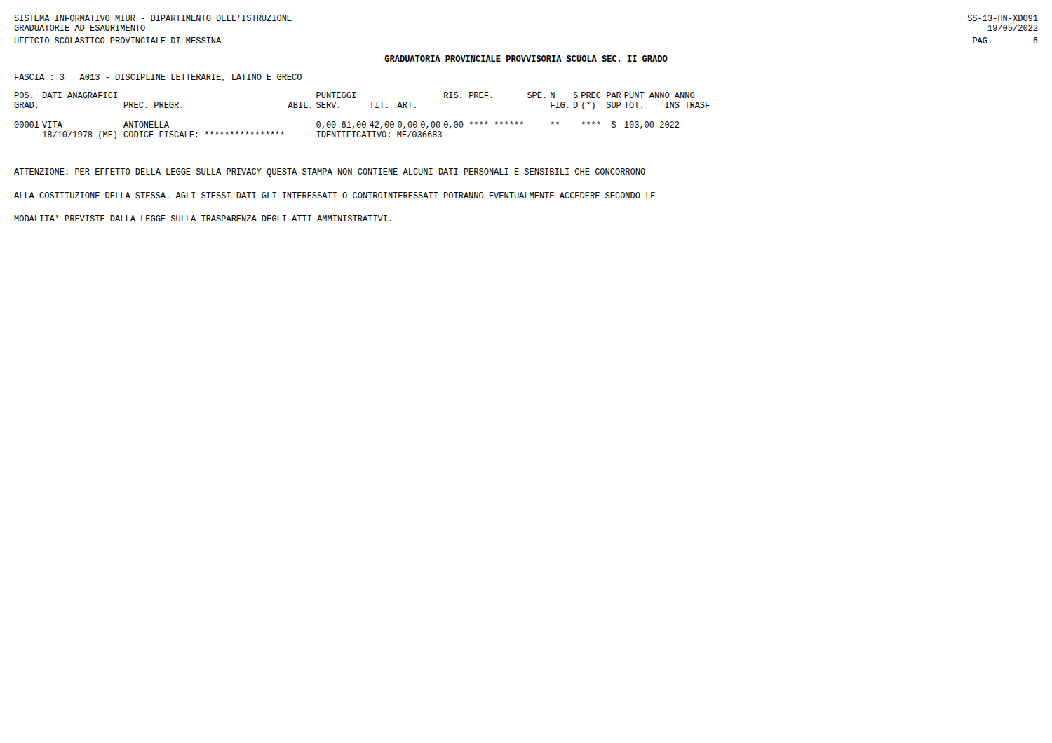| SISTEMA INFORMATIVO MIUR - DIPARTIMENTO DELL'ISTRUZIONE | SS-13-HN-XDO91 |
| GRADUATORIE AD ESAURIMENTO | 19/05/2022 |
| UFFICIO SCOLASTICO PROVINCIALE DI MESSINA | PAG. 6 |
GRADUATORIA PROVINCIALE PROVVISORIA SCUOLA SEC. II GRADO
FASCIA : 3 A013 - DISCIPLINE LETTERARIE, LATINO E GRECO
| POS. | DATI ANAGRAFICI | | | | PUNTEGGI | | | | RIS. PREF. | SPE. | N | S | PREC PAR | PUNT ANNO ANNO |
| GRAD. | | | PREC. PREGR. | ABIL. | SERV. | TIT. | ART. | | | | FIG. | D | (*) SUP | TOT. INS TRASF |
| 00001 | VITA | | ANTONELLA | | 0,00 61,00 | 42,00 | 0,00 | 0,00 | 0,00 **** ****** | | ** | | **** S | 103,00 2022 |
| | 18/10/1978 (ME) | | CODICE FISCALE: **************** | | IDENTIFICATIVO: ME/036683 |
ATTENZIONE: PER EFFETTO DELLA LEGGE SULLA PRIVACY QUESTA STAMPA NON CONTIENE ALCUNI DATI PERSONALI E SENSIBILI CHE CONCORRONO
ALLA COSTITUZIONE DELLA STESSA. AGLI STESSI DATI GLI INTERESSATI O CONTROINTERESSATI POTRANNO EVENTUALMENTE ACCEDERE SECONDO LE
MODALITA' PREVISTE DALLA LEGGE SULLA TRASPARENZA DEGLI ATTI AMMINISTRATIVI.